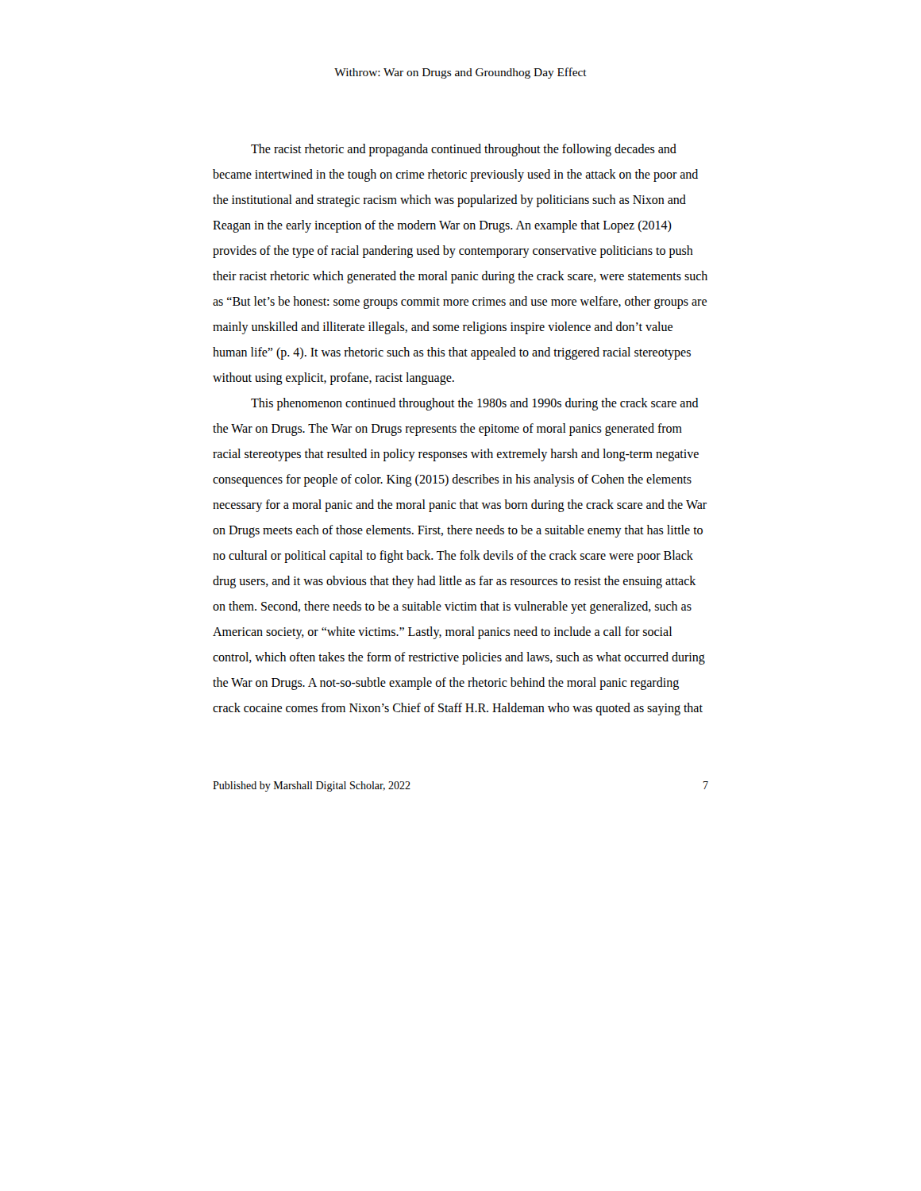Withrow: War on Drugs and Groundhog Day Effect
The racist rhetoric and propaganda continued throughout the following decades and became intertwined in the tough on crime rhetoric previously used in the attack on the poor and the institutional and strategic racism which was popularized by politicians such as Nixon and Reagan in the early inception of the modern War on Drugs. An example that Lopez (2014) provides of the type of racial pandering used by contemporary conservative politicians to push their racist rhetoric which generated the moral panic during the crack scare, were statements such as “But let’s be honest: some groups commit more crimes and use more welfare, other groups are mainly unskilled and illiterate illegals, and some religions inspire violence and don’t value human life” (p. 4). It was rhetoric such as this that appealed to and triggered racial stereotypes without using explicit, profane, racist language.
This phenomenon continued throughout the 1980s and 1990s during the crack scare and the War on Drugs. The War on Drugs represents the epitome of moral panics generated from racial stereotypes that resulted in policy responses with extremely harsh and long-term negative consequences for people of color. King (2015) describes in his analysis of Cohen the elements necessary for a moral panic and the moral panic that was born during the crack scare and the War on Drugs meets each of those elements. First, there needs to be a suitable enemy that has little to no cultural or political capital to fight back. The folk devils of the crack scare were poor Black drug users, and it was obvious that they had little as far as resources to resist the ensuing attack on them. Second, there needs to be a suitable victim that is vulnerable yet generalized, such as American society, or “white victims.” Lastly, moral panics need to include a call for social control, which often takes the form of restrictive policies and laws, such as what occurred during the War on Drugs. A not-so-subtle example of the rhetoric behind the moral panic regarding crack cocaine comes from Nixon’s Chief of Staff H.R. Haldeman who was quoted as saying that
Published by Marshall Digital Scholar, 2022 7